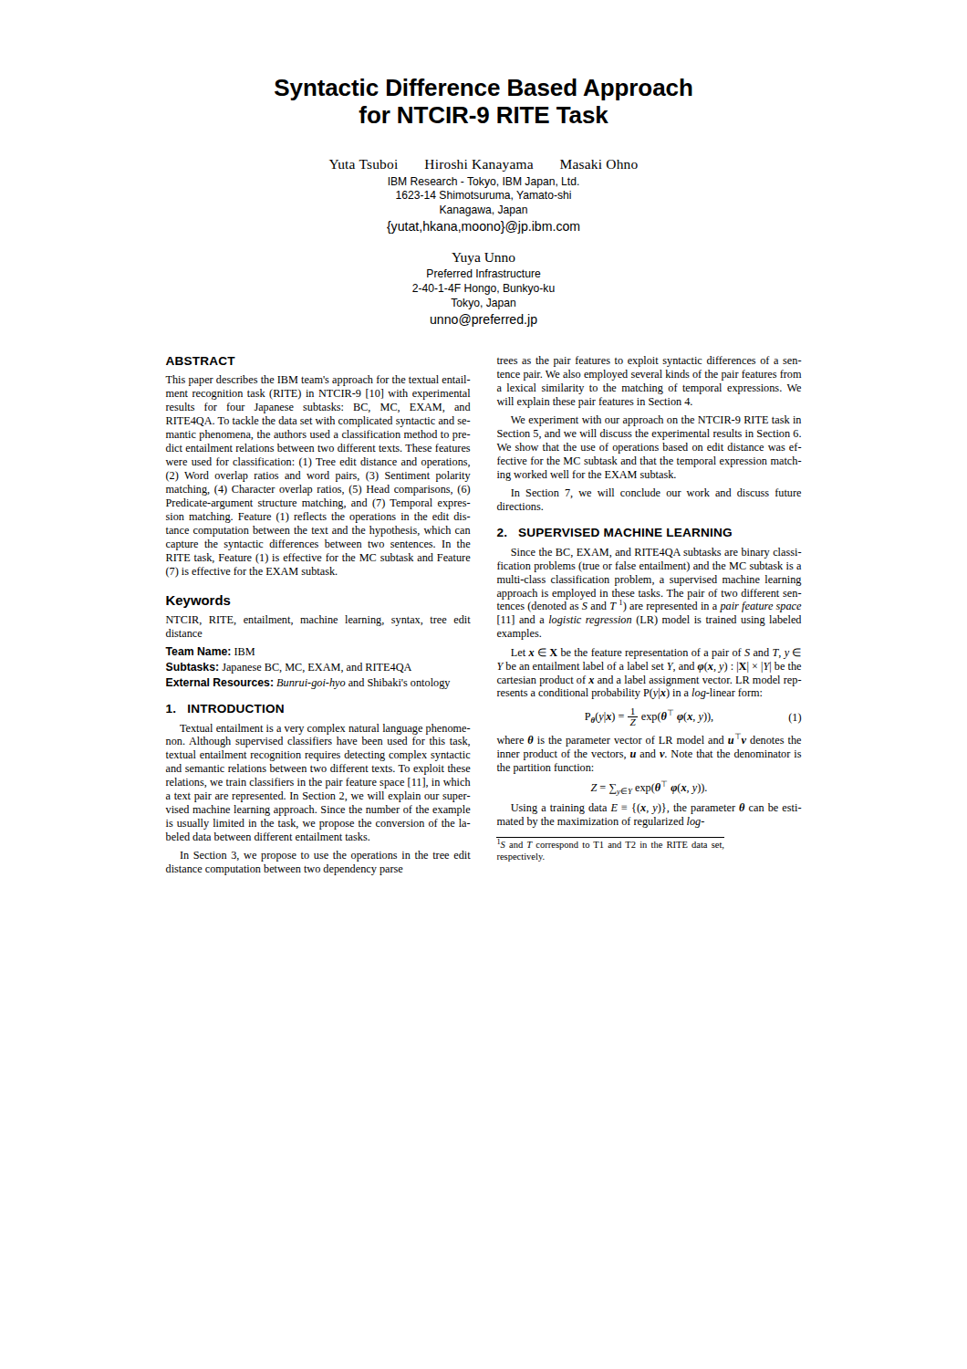Syntactic Difference Based Approach
for NTCIR-9 RITE Task
Yuta Tsuboi Hiroshi Kanayama Masaki Ohno
IBM Research - Tokyo, IBM Japan, Ltd.
1623-14 Shimotsuruma, Yamato-shi
Kanagawa, Japan
{yutat,hkana,moono}@jp.ibm.com
Yuya Unno
Preferred Infrastructure
2-40-1-4F Hongo, Bunkyo-ku
Tokyo, Japan
unno@preferred.jp
ABSTRACT
This paper describes the IBM team's approach for the textual entailment recognition task (RITE) in NTCIR-9 [10] with experimental results for four Japanese subtasks: BC, MC, EXAM, and RITE4QA. To tackle the data set with complicated syntactic and semantic phenomena, the authors used a classification method to predict entailment relations between two different texts. These features were used for classification: (1) Tree edit distance and operations, (2) Word overlap ratios and word pairs, (3) Sentiment polarity matching, (4) Character overlap ratios, (5) Head comparisons, (6) Predicate-argument structure matching, and (7) Temporal expression matching. Feature (1) reflects the operations in the edit distance computation between the text and the hypothesis, which can capture the syntactic differences between two sentences. In the RITE task, Feature (1) is effective for the MC subtask and Feature (7) is effective for the EXAM subtask.
Keywords
NTCIR, RITE, entailment, machine learning, syntax, tree edit distance
Team Name: IBM
Subtasks: Japanese BC, MC, EXAM, and RITE4QA
External Resources: Bunrui-goi-hyo and Shibaki's ontology
1. INTRODUCTION
Textual entailment is a very complex natural language phenomenon. Although supervised classifiers have been used for this task, textual entailment recognition requires detecting complex syntactic and semantic relations between two different texts. To exploit these relations, we train classifiers in the pair feature space [11], in which a text pair are represented. In Section 2, we will explain our supervised machine learning approach. Since the number of the example is usually limited in the task, we propose the conversion of the labeled data between different entailment tasks.
In Section 3, we propose to use the operations in the tree edit distance computation between two dependency parse
trees as the pair features to exploit syntactic differences of a sentence pair. We also employed several kinds of the pair features from a lexical similarity to the matching of temporal expressions. We will explain these pair features in Section 4.
We experiment with our approach on the NTCIR-9 RITE task in Section 5, and we will discuss the experimental results in Section 6. We show that the use of operations based on edit distance was effective for the MC subtask and that the temporal expression matching worked well for the EXAM subtask.
In Section 7, we will conclude our work and discuss future directions.
2. SUPERVISED MACHINE LEARNING
Since the BC, EXAM, and RITE4QA subtasks are binary classification problems (true or false entailment) and the MC subtask is a multi-class classification problem, a supervised machine learning approach is employed in these tasks. The pair of two different sentences (denoted as S and T 1) are represented in a pair feature space [11] and a logistic regression (LR) model is trained using labeled examples.
Let x ∈ X be the feature representation of a pair of S and T, y ∈ Y be an entailment label of a label set Y, and φ(x, y) : |X| × |Y| be the cartesian product of x and a label assignment vector. LR model represents a conditional probability P(y|x) in a log-linear form:
Pθ(y|x) = 1 Z exp(θ⊤ φ(x, y)), (1)
where θ is the parameter vector of LR model and u⊤v denotes the inner product of the vectors, u and v. Note that the denominator is the partition function:
Z = ∑y∈Y exp(θ⊤ φ(x, y)).
Using a training data E ≡ {(x, y)}, the parameter θ can be estimated by the maximization of regularized log-
1S and T correspond to T1 and T2 in the RITE data set, respectively.